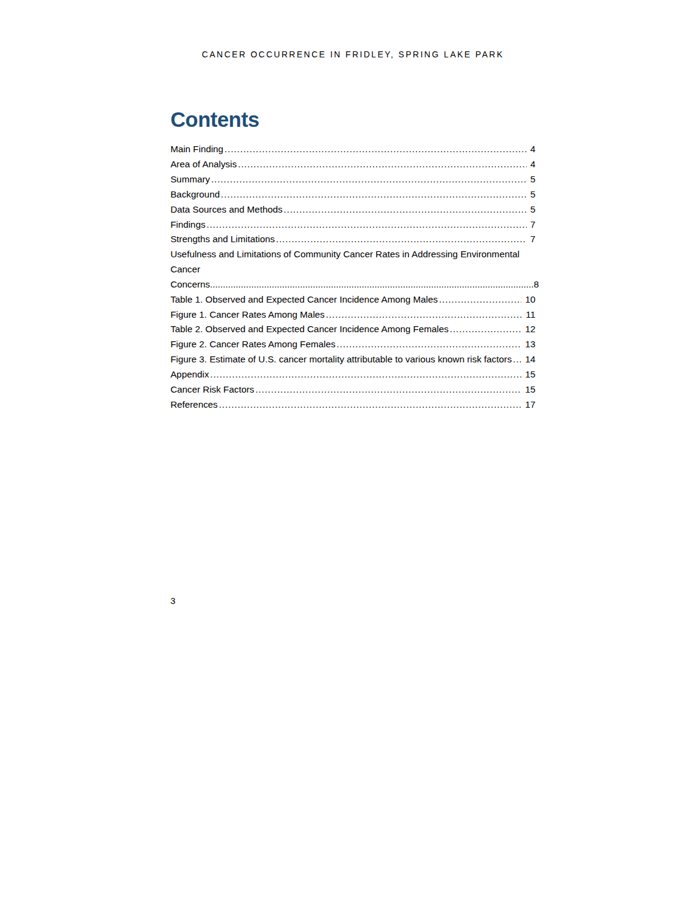CANCER OCCURRENCE IN FRIDLEY, SPRING LAKE PARK
Contents
Main Finding ........................................................................................................................... 4
Area of Analysis ....................................................................................................................... 4
Summary .............................................................................................................................. 5
Background ........................................................................................................................... 5
Data Sources and Methods ....................................................................................................... 5
Findings ................................................................................................................................ 7
Strengths and Limitations ......................................................................................................... 7
Usefulness and Limitations of Community Cancer Rates in Addressing Environmental Cancer Concerns .............................................................................................................................. 8
Table 1. Observed and Expected Cancer Incidence Among Males ....................................... 10
Figure 1. Cancer Rates Among Males ................................................................................ 11
Table 2. Observed and Expected Cancer Incidence Among Females ................................... 12
Figure 2. Cancer Rates Among Females ............................................................................. 13
Figure 3. Estimate of U.S. cancer mortality attributable to various known risk factors ...... 14
Appendix .............................................................................................................................. 15
Cancer Risk Factors .......................................................................................................... 15
References ............................................................................................................................ 17
3